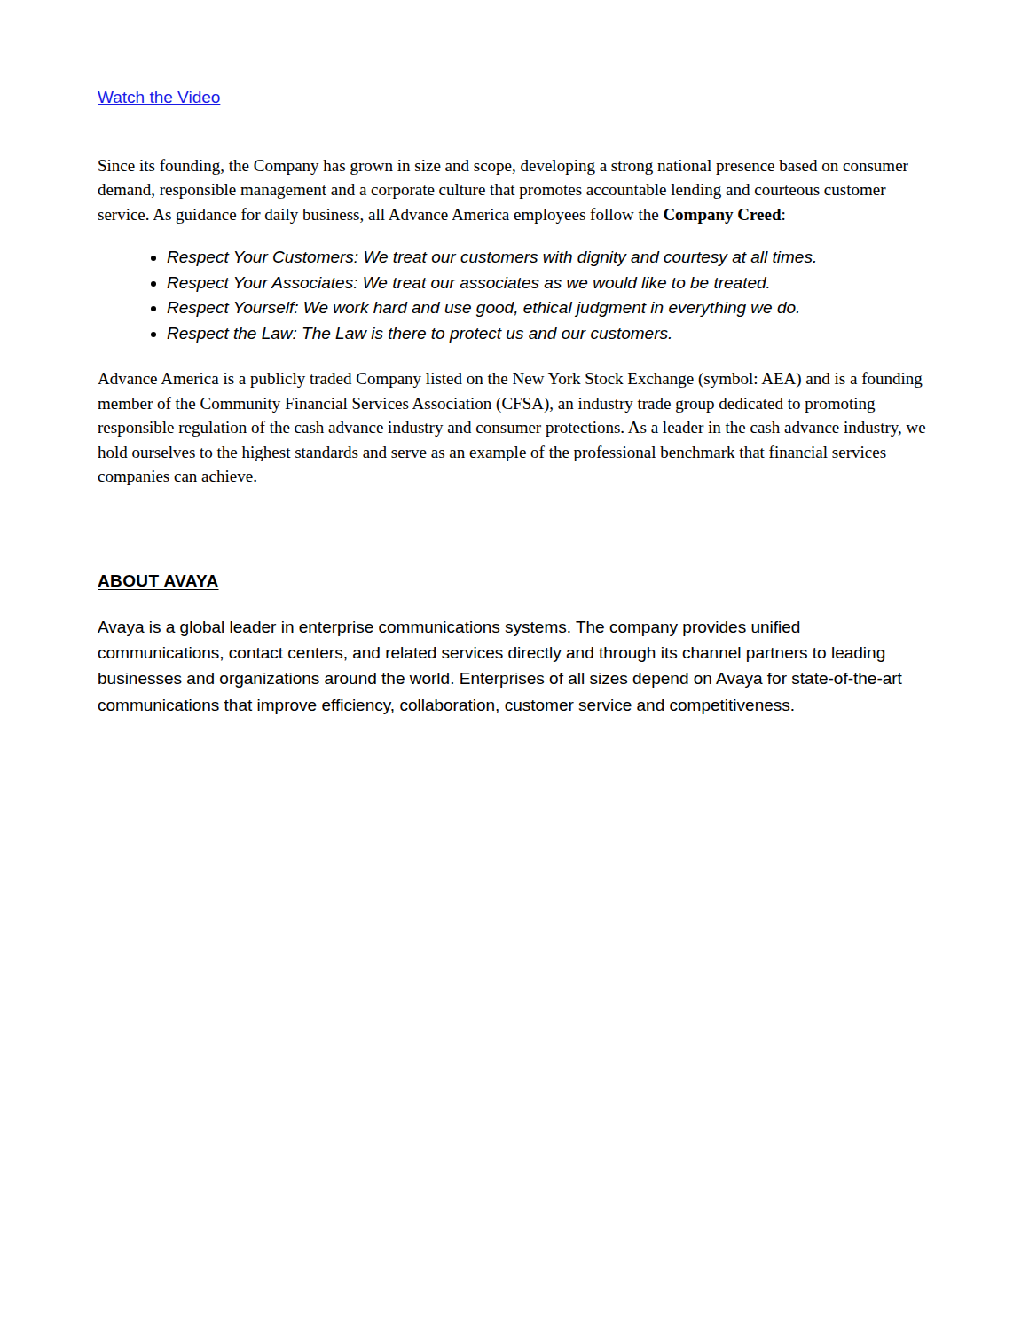Watch the Video
Since its founding, the Company has grown in size and scope, developing a strong national presence based on consumer demand, responsible management and a corporate culture that promotes accountable lending and courteous customer service. As guidance for daily business, all Advance America employees follow the Company Creed:
Respect Your Customers: We treat our customers with dignity and courtesy at all times.
Respect Your Associates: We treat our associates as we would like to be treated.
Respect Yourself: We work hard and use good, ethical judgment in everything we do.
Respect the Law: The Law is there to protect us and our customers.
Advance America is a publicly traded Company listed on the New York Stock Exchange (symbol: AEA) and is a founding member of the Community Financial Services Association (CFSA), an industry trade group dedicated to promoting responsible regulation of the cash advance industry and consumer protections. As a leader in the cash advance industry, we hold ourselves to the highest standards and serve as an example of the professional benchmark that financial services companies can achieve.
ABOUT AVAYA
Avaya is a global leader in enterprise communications systems. The company provides unified communications, contact centers, and related services directly and through its channel partners to leading businesses and organizations around the world. Enterprises of all sizes depend on Avaya for state-of-the-art communications that improve efficiency, collaboration, customer service and competitiveness.